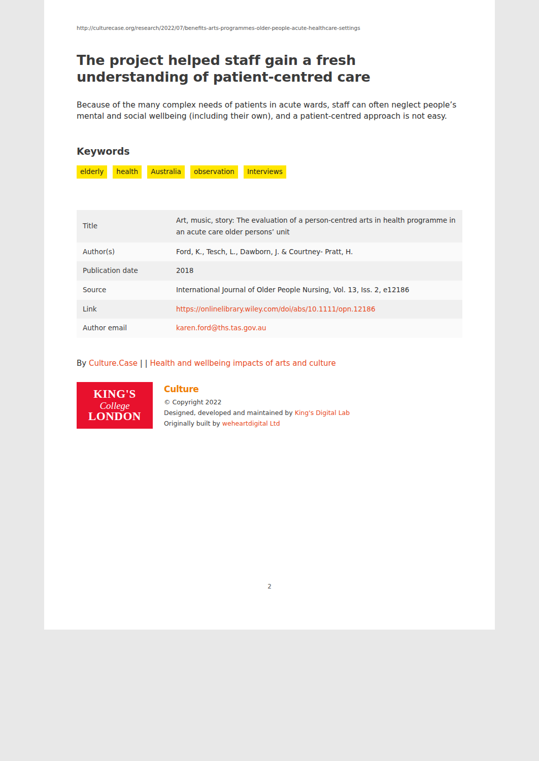http://culturecase.org/research/2022/07/benefits-arts-programmes-older-people-acute-healthcare-settings
The project helped staff gain a fresh understanding of patient-centred care
Because of the many complex needs of patients in acute wards, staff can often neglect people’s mental and social wellbeing (including their own), and a patient-centred approach is not easy.
Keywords
elderly
health
Australia
observation
Interviews
| Title | Art, music, story: The evaluation of a person-centred arts in health programme in an acute care older persons’ unit |
| Author(s) | Ford, K., Tesch, L., Dawborn, J. & Courtney- Pratt, H. |
| Publication date | 2018 |
| Source | International Journal of Older People Nursing, Vol. 13, Iss. 2, e12186 |
| Link | https://onlinelibrary.wiley.com/doi/abs/10.1111/opn.12186 |
| Author email | karen.ford@ths.tas.gov.au |
By Culture.Case | | Health and wellbeing impacts of arts and culture
KING'S College LONDON
Culture
© Copyright 2022
Designed, developed and maintained by King's Digital Lab
Originally built by weheartdigital Ltd
2